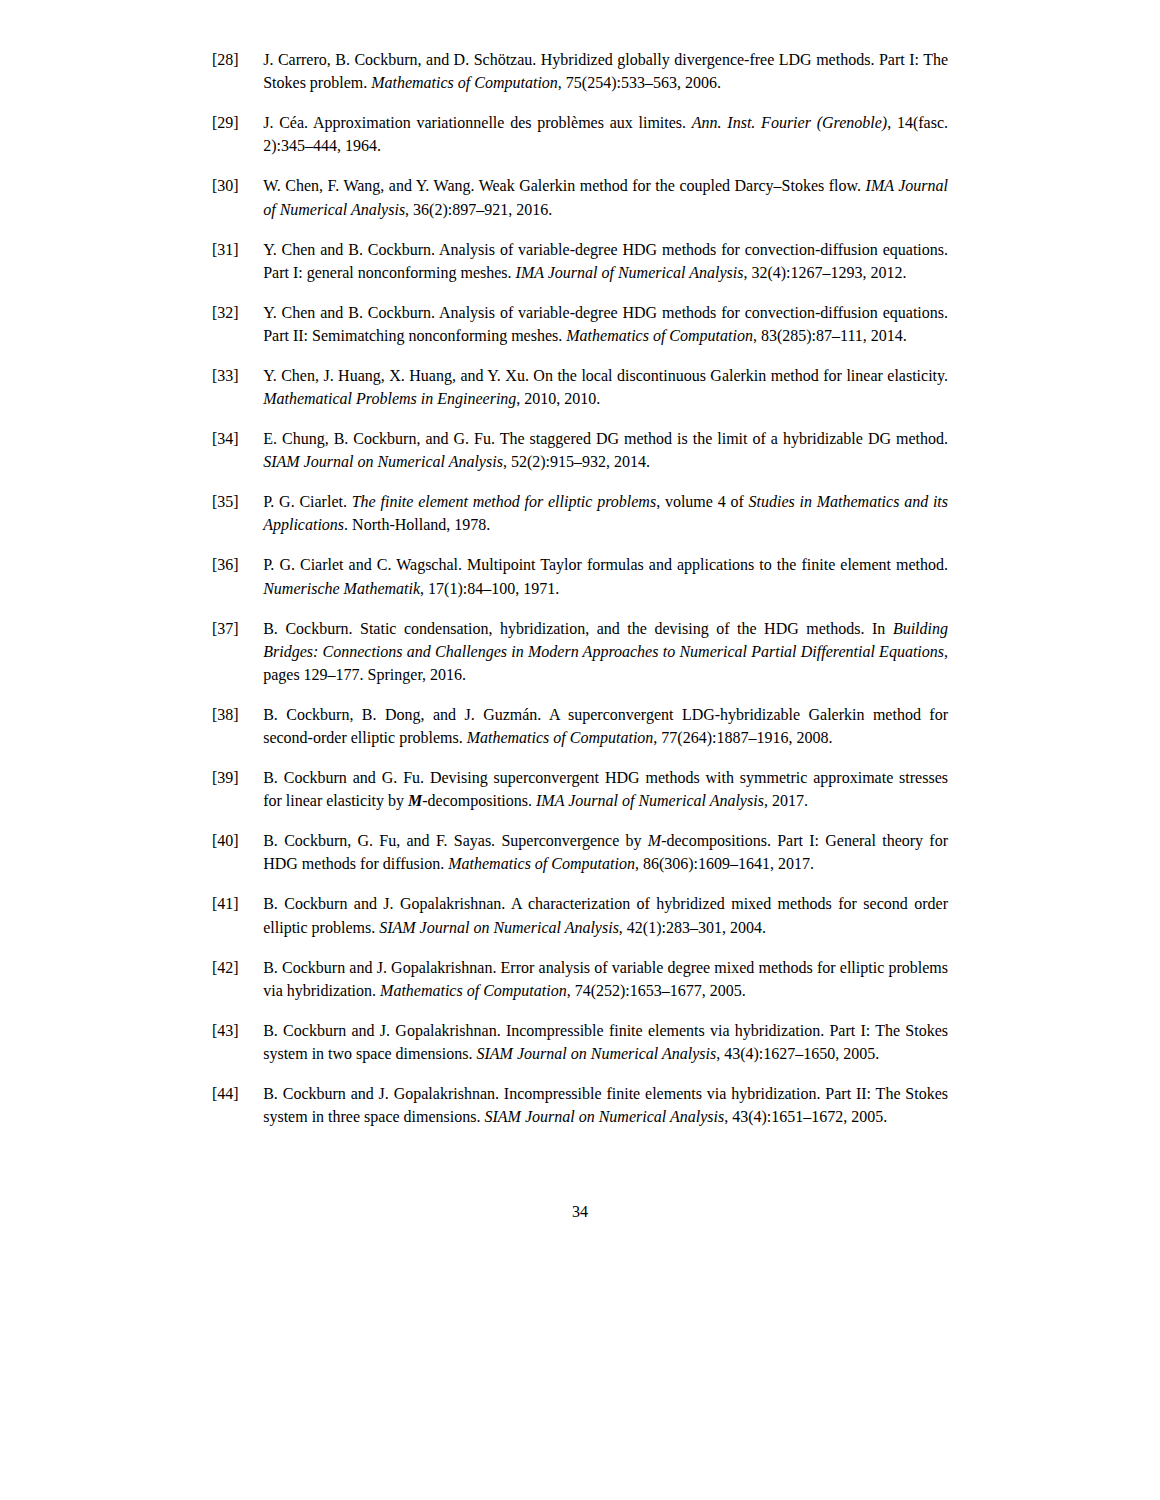J. Carrero, B. Cockburn, and D. Schötzau. Hybridized globally divergence-free LDG methods. Part I: The Stokes problem. Mathematics of Computation, 75(254):533–563, 2006.
J. Céa. Approximation variationnelle des problèmes aux limites. Ann. Inst. Fourier (Grenoble), 14(fasc. 2):345–444, 1964.
W. Chen, F. Wang, and Y. Wang. Weak Galerkin method for the coupled Darcy–Stokes flow. IMA Journal of Numerical Analysis, 36(2):897–921, 2016.
Y. Chen and B. Cockburn. Analysis of variable-degree HDG methods for convection-diffusion equations. Part I: general nonconforming meshes. IMA Journal of Numerical Analysis, 32(4):1267–1293, 2012.
Y. Chen and B. Cockburn. Analysis of variable-degree HDG methods for convection-diffusion equations. Part II: Semimatching nonconforming meshes. Mathematics of Computation, 83(285):87–111, 2014.
Y. Chen, J. Huang, X. Huang, and Y. Xu. On the local discontinuous Galerkin method for linear elasticity. Mathematical Problems in Engineering, 2010, 2010.
E. Chung, B. Cockburn, and G. Fu. The staggered DG method is the limit of a hybridizable DG method. SIAM Journal on Numerical Analysis, 52(2):915–932, 2014.
P. G. Ciarlet. The finite element method for elliptic problems, volume 4 of Studies in Mathematics and its Applications. North-Holland, 1978.
P. G. Ciarlet and C. Wagschal. Multipoint Taylor formulas and applications to the finite element method. Numerische Mathematik, 17(1):84–100, 1971.
B. Cockburn. Static condensation, hybridization, and the devising of the HDG methods. In Building Bridges: Connections and Challenges in Modern Approaches to Numerical Partial Differential Equations, pages 129–177. Springer, 2016.
B. Cockburn, B. Dong, and J. Guzmán. A superconvergent LDG-hybridizable Galerkin method for second-order elliptic problems. Mathematics of Computation, 77(264):1887–1916, 2008.
B. Cockburn and G. Fu. Devising superconvergent HDG methods with symmetric approximate stresses for linear elasticity by M-decompositions. IMA Journal of Numerical Analysis, 2017.
B. Cockburn, G. Fu, and F. Sayas. Superconvergence by M-decompositions. Part I: General theory for HDG methods for diffusion. Mathematics of Computation, 86(306):1609–1641, 2017.
B. Cockburn and J. Gopalakrishnan. A characterization of hybridized mixed methods for second order elliptic problems. SIAM Journal on Numerical Analysis, 42(1):283–301, 2004.
B. Cockburn and J. Gopalakrishnan. Error analysis of variable degree mixed methods for elliptic problems via hybridization. Mathematics of Computation, 74(252):1653–1677, 2005.
B. Cockburn and J. Gopalakrishnan. Incompressible finite elements via hybridization. Part I: The Stokes system in two space dimensions. SIAM Journal on Numerical Analysis, 43(4):1627–1650, 2005.
B. Cockburn and J. Gopalakrishnan. Incompressible finite elements via hybridization. Part II: The Stokes system in three space dimensions. SIAM Journal on Numerical Analysis, 43(4):1651–1672, 2005.
34